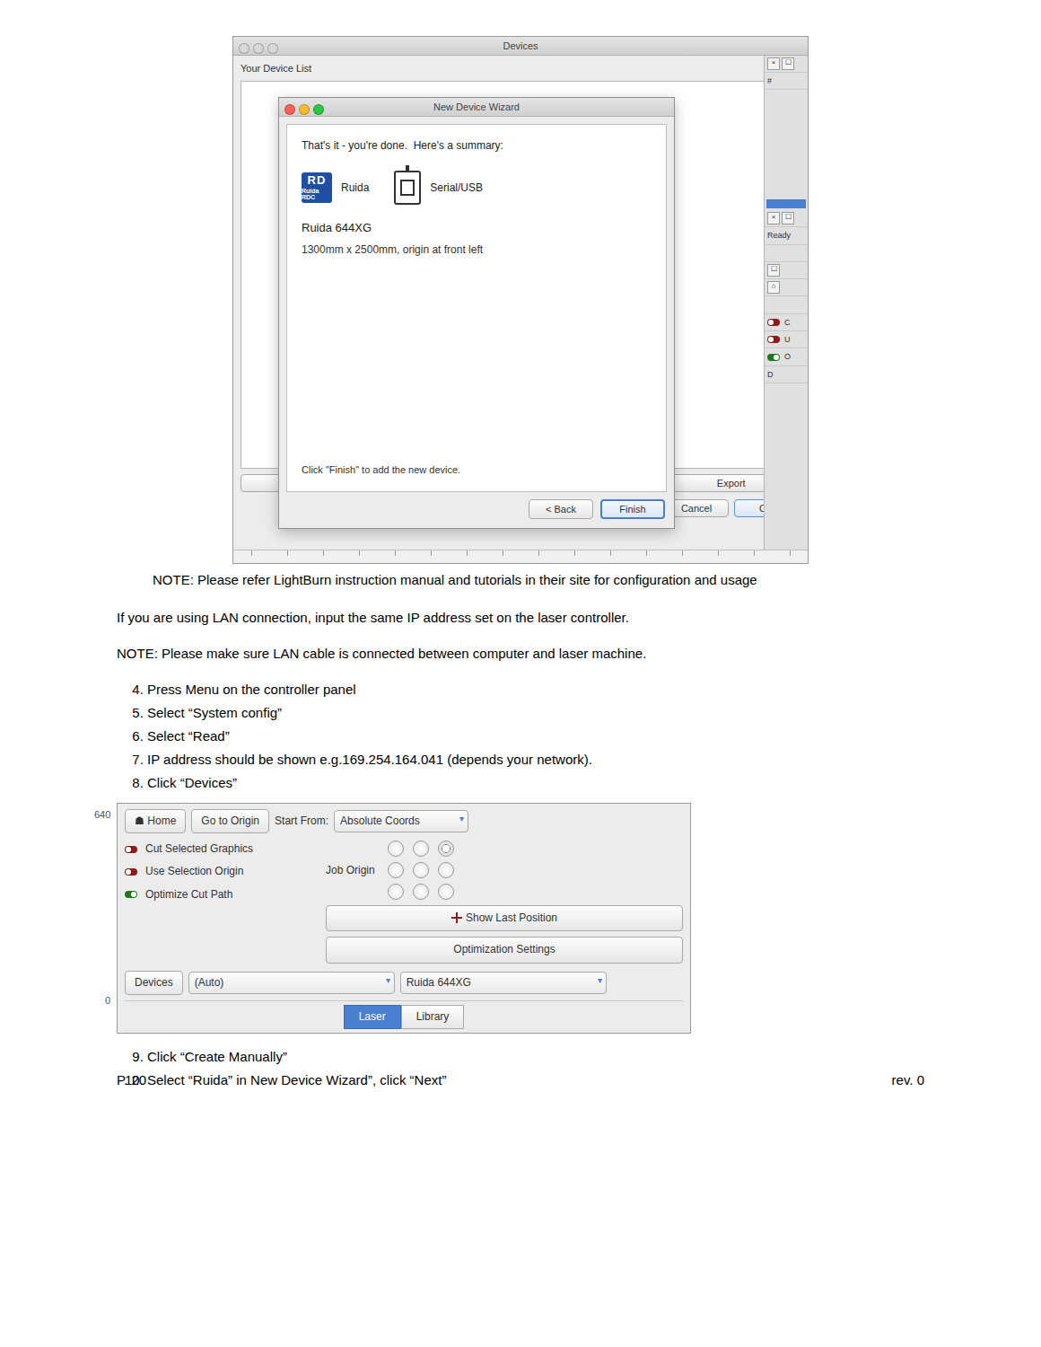Devices
×☐
#
×☐
Ready
☐
⌂
C
U
O
D
Your Device List
Make Default Edit Remove Export
Cancel OK
New Device Wizard
That's it - you're done. Here's a summary:
RD Ruida RDC
Ruida
Serial/USB
Ruida 644XG
1300mm x 2500mm, origin at front left
Click "Finish" to add the new device.
< Back Finish
NOTE: Please refer LightBurn instruction manual and tutorials in their site for configuration and usage
If you are using LAN connection, input the same IP address set on the laser controller.
NOTE: Please make sure LAN cable is connected between computer and laser machine.
Press Menu on the controller panel
Select “System config”
Select “Read”
IP address should be shown e.g.169.254.164.041 (depends your network).
Click “Devices”
640 0
☗ Home
Go to Origin
Start From: Absolute Coords
Cut Selected Graphics
Use Selection Origin
Optimize Cut Path
Job Origin
Show Last Position
Optimization Settings
Devices
(Auto) Ruida 644XG
Laser
Library
Click “Create Manually”
Select “Ruida” in New Device Wizard”, click “Next”
P. 20 rev. 0